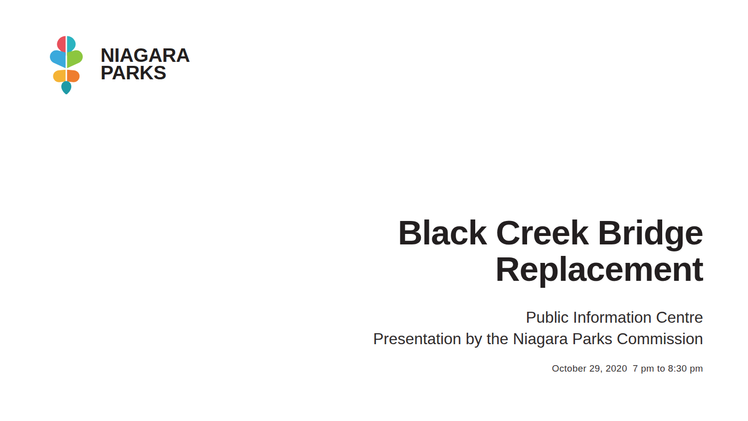Niagara Parks logo
Niagara Parks
Black Creek Bridge
Replacement
Public Information Centre Presentation by the Niagara Parks Commission
October 29, 2020 7 pm to 8:30 pm